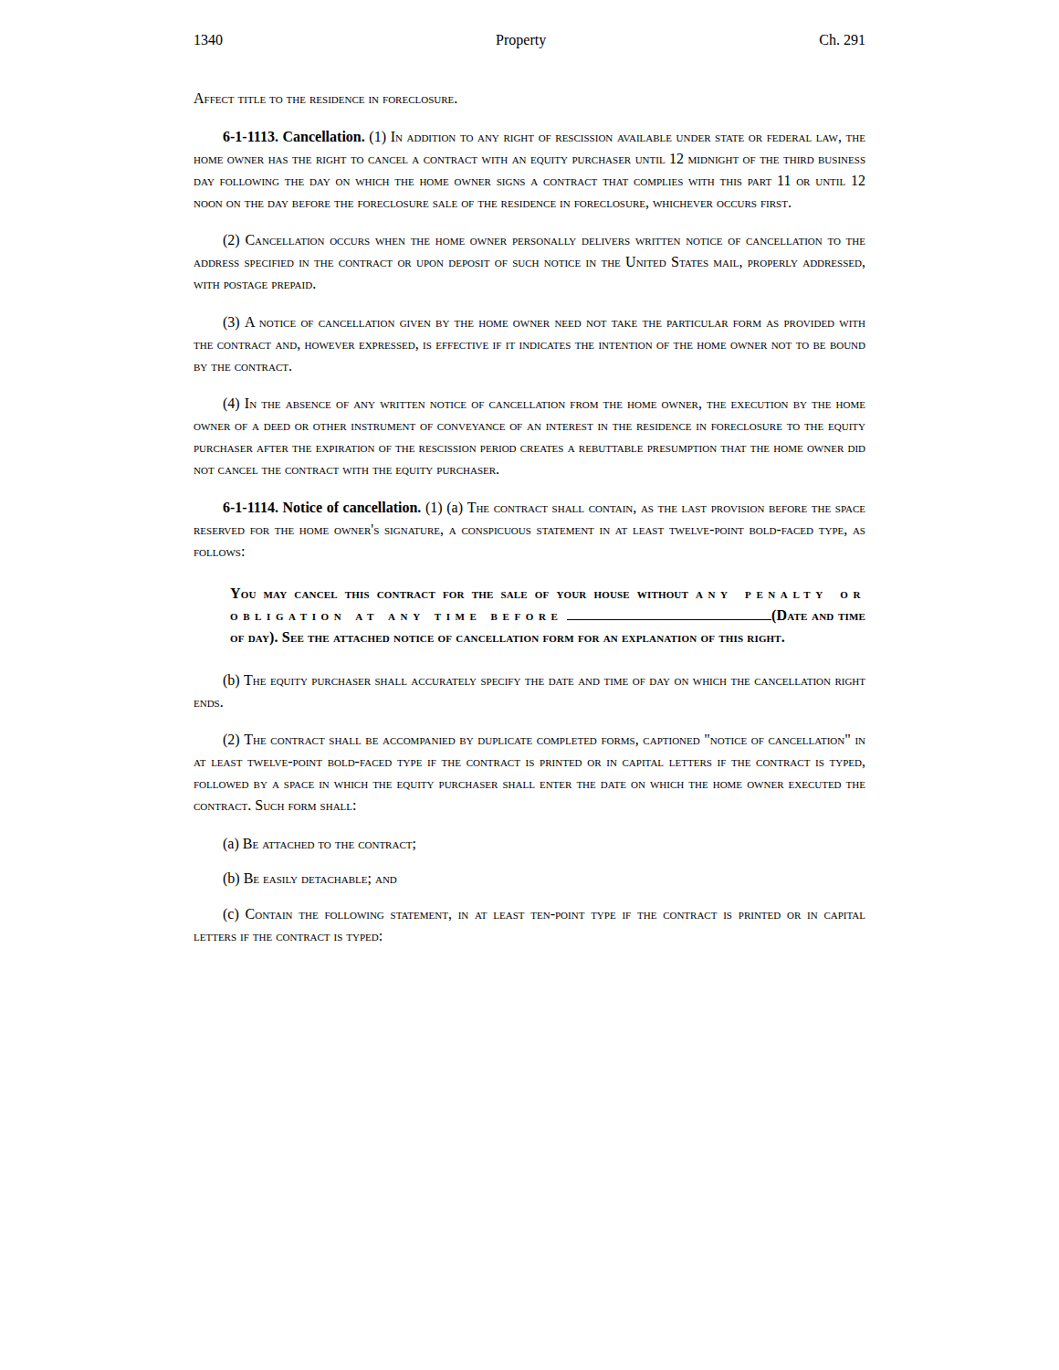1340 Property Ch. 291
Affect title to the residence in foreclosure.
6-1-1113. Cancellation. (1) In addition to any right of rescission available under state or federal law, the home owner has the right to cancel a contract with an equity purchaser until 12 midnight of the third business day following the day on which the home owner signs a contract that complies with this part 11 or until 12 noon on the day before the foreclosure sale of the residence in foreclosure, whichever occurs first.
(2) Cancellation occurs when the home owner personally delivers written notice of cancellation to the address specified in the contract or upon deposit of such notice in the United States mail, properly addressed, with postage prepaid.
(3) A notice of cancellation given by the home owner need not take the particular form as provided with the contract and, however expressed, is effective if it indicates the intention of the home owner not to be bound by the contract.
(4) In the absence of any written notice of cancellation from the home owner, the execution by the home owner of a deed or other instrument of conveyance of an interest in the residence in foreclosure to the equity purchaser after the expiration of the rescission period creates a rebuttable presumption that the home owner did not cancel the contract with the equity purchaser.
6-1-1114. Notice of cancellation. (1) (a) The contract shall contain, as the last provision before the space reserved for the home owner's signature, a conspicuous statement in at least twelve-point bold-faced type, as follows:
You may cancel this contract for the sale of your house without any penalty or obligation at any time before (Date and time of day). See the attached notice of cancellation form for an explanation of this right.
(b) The equity purchaser shall accurately specify the date and time of day on which the cancellation right ends.
(2) The contract shall be accompanied by duplicate completed forms, captioned "notice of cancellation" in at least twelve-point bold-faced type if the contract is printed or in capital letters if the contract is typed, followed by a space in which the equity purchaser shall enter the date on which the home owner executed the contract. Such form shall:
(a) Be attached to the contract;
(b) Be easily detachable; and
(c) Contain the following statement, in at least ten-point type if the contract is printed or in capital letters if the contract is typed: